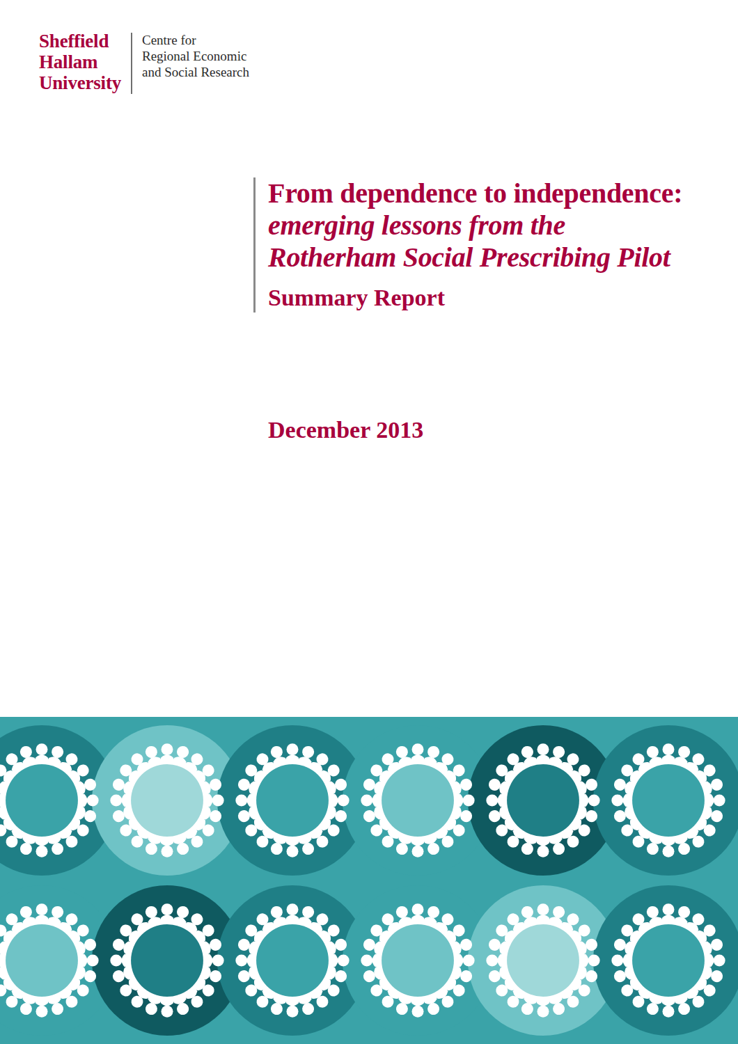Sheffield
Hallam
University
Centre for
Regional Economic
and Social Research
From dependence to independence: emerging lessons from the Rotherham Social Prescribing Pilot
Summary Report
December 2013